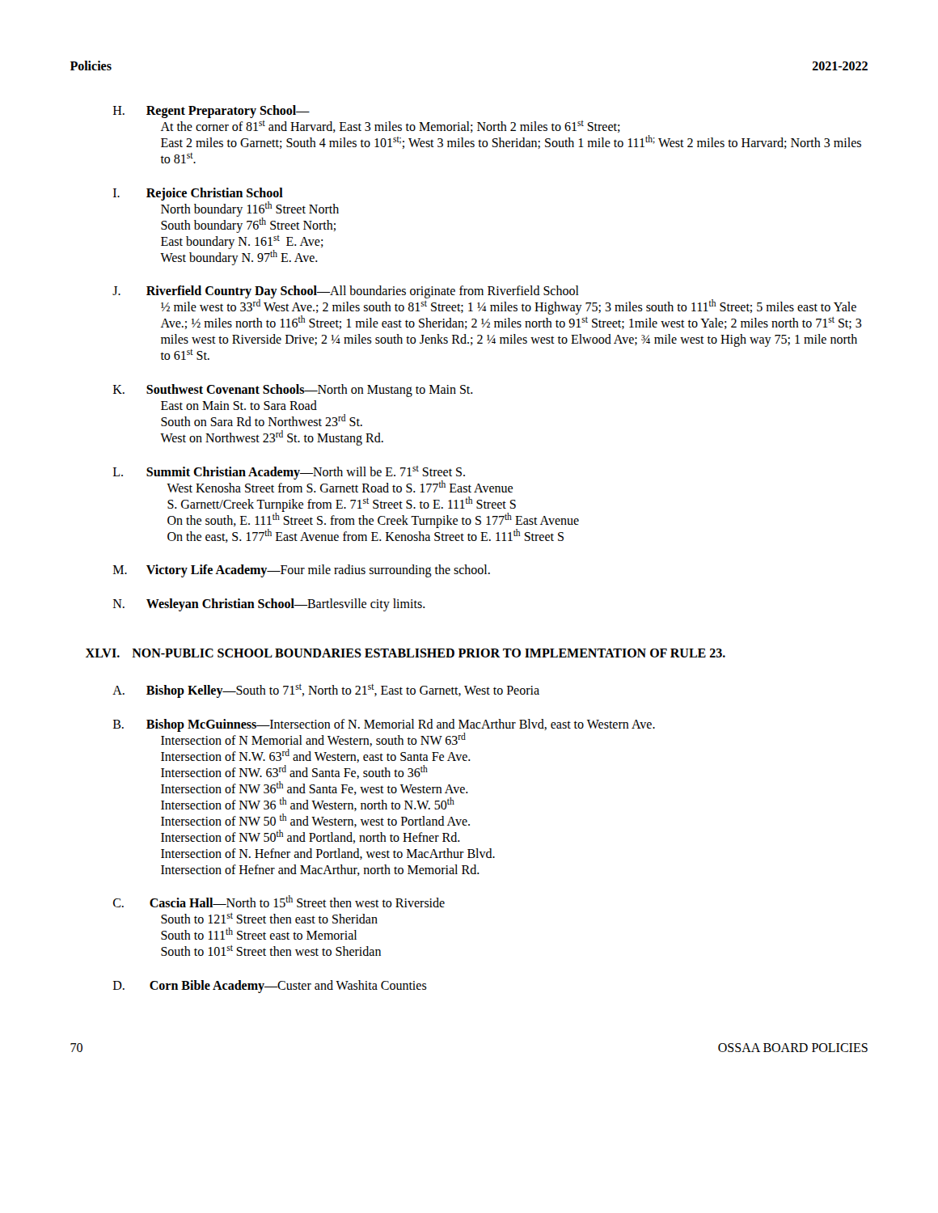Policies 2021-2022
H.
Regent Preparatory School—
At the corner of 81st and Harvard, East 3 miles to Memorial; North 2 miles to 61st Street;
East 2 miles to Garnett; South 4 miles to 101st;; West 3 miles to Sheridan; South 1 mile to 111th; West 2 miles to Harvard; North 3 miles to 81st.
I.
Rejoice Christian School
North boundary 116th Street North
South boundary 76th Street North;
East boundary N. 161st E. Ave;
West boundary N. 97th E. Ave.
J.
Riverfield Country Day School—All boundaries originate from Riverfield School
½ mile west to 33rd West Ave.; 2 miles south to 81st Street; 1 ¼ miles to Highway 75; 3 miles south to 111th Street; 5 miles east to Yale Ave.; ½ miles north to 116th Street; 1 mile east to Sheridan; 2 ½ miles north to 91st Street; 1mile west to Yale; 2 miles north to 71st St; 3 miles west to Riverside Drive; 2 ¼ miles south to Jenks Rd.; 2 ¼ miles west to Elwood Ave; ¾ mile west to High way 75; 1 mile north to 61st St.
K.
Southwest Covenant Schools—North on Mustang to Main St.
East on Main St. to Sara Road
South on Sara Rd to Northwest 23rd St.
West on Northwest 23rd St. to Mustang Rd.
L.
Summit Christian Academy—North will be E. 71st Street S.
West Kenosha Street from S. Garnett Road to S. 177th East Avenue
S. Garnett/Creek Turnpike from E. 71st Street S. to E. 111th Street S
On the south, E. 111th Street S. from the Creek Turnpike to S 177th East Avenue
On the east, S. 177th East Avenue from E. Kenosha Street to E. 111th Street S
M.
Victory Life Academy—Four mile radius surrounding the school.
N.
Wesleyan Christian School—Bartlesville city limits.
XLVI. NON-PUBLIC SCHOOL BOUNDARIES ESTABLISHED PRIOR TO IMPLEMENTATION OF RULE 23.
A.
Bishop Kelley—South to 71st, North to 21st, East to Garnett, West to Peoria
B.
Bishop McGuinness—Intersection of N. Memorial Rd and MacArthur Blvd, east to Western Ave.
Intersection of N Memorial and Western, south to NW 63rd
Intersection of N.W. 63rd and Western, east to Santa Fe Ave.
Intersection of NW. 63rd and Santa Fe, south to 36th
Intersection of NW 36th and Santa Fe, west to Western Ave.
Intersection of NW 36 th and Western, north to N.W. 50th
Intersection of NW 50 th and Western, west to Portland Ave.
Intersection of NW 50th and Portland, north to Hefner Rd.
Intersection of N. Hefner and Portland, west to MacArthur Blvd.
Intersection of Hefner and MacArthur, north to Memorial Rd.
C.
Cascia Hall—North to 15th Street then west to Riverside
South to 121st Street then east to Sheridan
South to 111th Street east to Memorial
South to 101st Street then west to Sheridan
D.
Corn Bible Academy—Custer and Washita Counties
70 OSSAA BOARD POLICIES